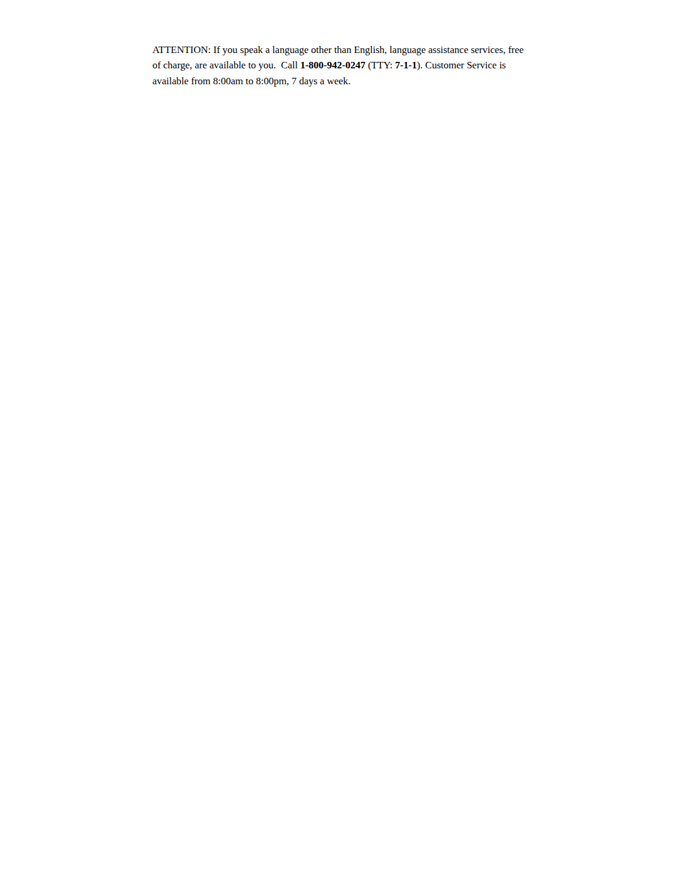ATTENTION: If you speak a language other than English, language assistance services, free of charge, are available to you. Call 1-800-942-0247 (TTY: 7-1-1). Customer Service is available from 8:00am to 8:00pm, 7 days a week.